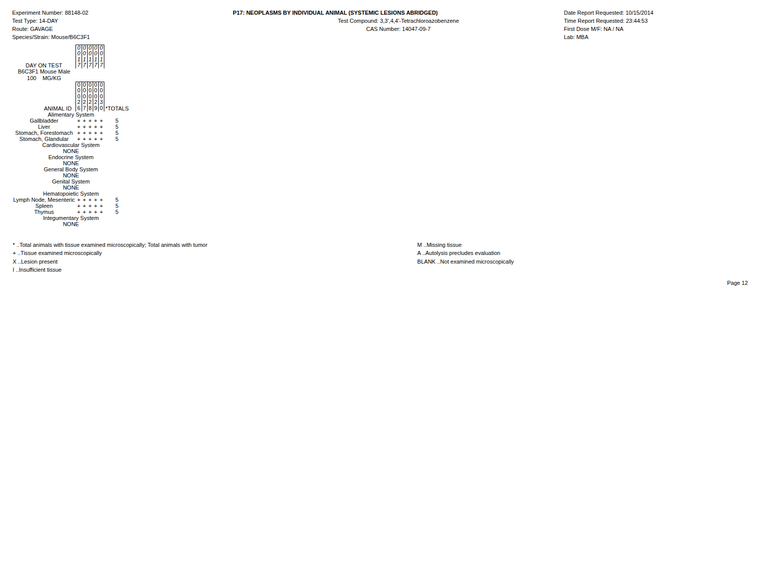| Experiment Number: 88148-02 | P17: NEOPLASMS BY INDIVIDUAL ANIMAL (SYSTEMIC LESIONS ABRIDGED) | Date Report Requested: 10/15/2014 |
| Test Type: 14-DAY | Test Compound: 3,3',4,4'-Tetrachloroazobenzene | Time Report Requested: 23:44:53 |
| Route: GAVAGE | CAS Number: 14047-09-7 | First Dose M/F: NA / NA |
| Species/Strain: Mouse/B6C3F1 | | Lab: MBA |
| DAY ON TEST | 0 0 1 7 | 0 0 1 7 | 0 0 1 7 | 0 0 1 7 | 0 0 1 7 | |
| B6C3F1 Mouse Male 100 MG/KG | | |
| ANIMAL ID | 0 0 0 2 6 | 0 0 0 2 7 | 0 0 0 2 8 | 0 0 0 2 9 | 0 0 0 3 0 | *TOTALS |
| Alimentary System |
| Gallbladder | + | + | + | + | + | 5 |
| Liver | + | + | + | + | + | 5 |
| Stomach, Forestomach | + | + | + | + | + | 5 |
| Stomach, Glandular | + | + | + | + | + | 5 |
| Cardiovascular System |
| NONE |
| Endocrine System |
| NONE |
| General Body System |
| NONE |
| Genital System |
| NONE |
| Hematopoietic System |
| Lymph Node, Mesenteric | + | + | + | + | + | 5 |
| Spleen | + | + | + | + | + | 5 |
| Thymus | + | + | + | + | + | 5 |
| Integumentary System |
| NONE |
| * ..Total animals with tissue examined microscopically; Total animals with tumor + ..Tissue examined microscopically X ..Lesion present I ..Insufficient tissue | M ..Missing tissue A ..Autolysis precludes evaluation BLANK ..Not examined microscopically |
Page 12